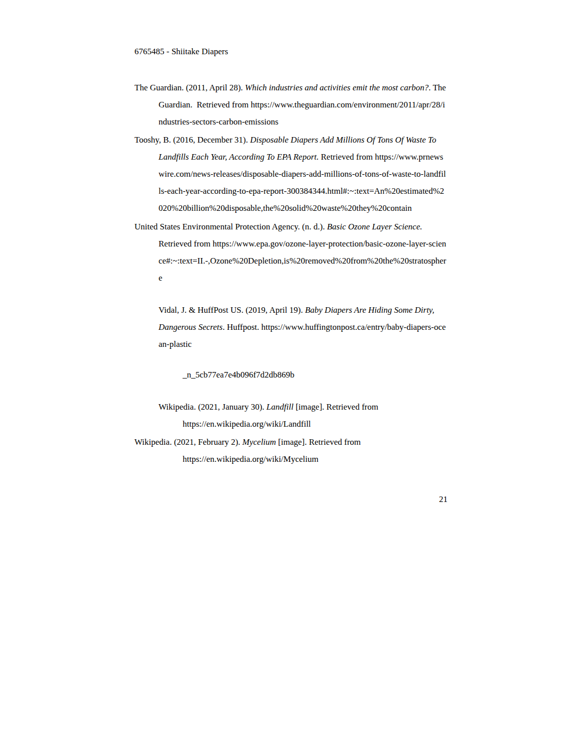6765485 - Shiitake Diapers
The Guardian. (2011, April 28). Which industries and activities emit the most carbon?. The Guardian. Retrieved from https://www.theguardian.com/environment/2011/apr/28/industries-sectors-carbon-emissions
Tooshy, B. (2016, December 31). Disposable Diapers Add Millions Of Tons Of Waste To Landfills Each Year, According To EPA Report. Retrieved from https://www.prnewswire.com/news-releases/disposable-diapers-add-millions-of-tons-of-waste-to-landfills-each-year-according-to-epa-report-300384344.html#:~:text=An%20estimated%2020%20billion%20disposable,the%20solid%20waste%20they%20contain
United States Environmental Protection Agency. (n. d.). Basic Ozone Layer Science. Retrieved from https://www.epa.gov/ozone-layer-protection/basic-ozone-layer-science#:~:text=II.-,Ozone%20Depletion,is%20removed%20from%20the%20stratosphere
Vidal, J. & HuffPost US. (2019, April 19). Baby Diapers Are Hiding Some Dirty, Dangerous Secrets. Huffpost. https://www.huffingtonpost.ca/entry/baby-diapers-ocean-plastic
_n_5cb77ea7e4b096f7d2db869b
Wikipedia. (2021, January 30). Landfill [image]. Retrieved from https://en.wikipedia.org/wiki/Landfill
Wikipedia. (2021, February 2). Mycelium [image]. Retrieved from https://en.wikipedia.org/wiki/Mycelium
21